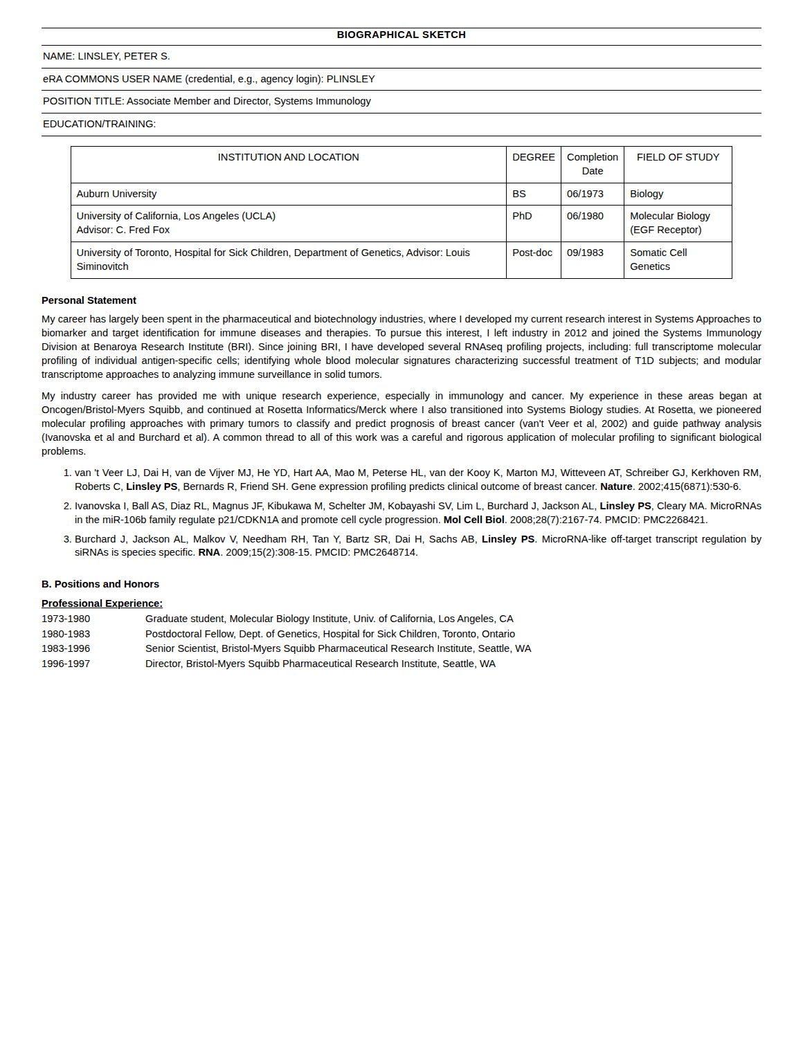BIOGRAPHICAL SKETCH
NAME: LINSLEY, PETER S.
eRA COMMONS USER NAME (credential, e.g., agency login): PLINSLEY
POSITION TITLE: Associate Member and Director, Systems Immunology
EDUCATION/TRAINING:
| INSTITUTION AND LOCATION | DEGREE | Completion Date | FIELD OF STUDY |
| --- | --- | --- | --- |
| Auburn University | BS | 06/1973 | Biology |
| University of California, Los Angeles (UCLA) Advisor: C. Fred Fox | PhD | 06/1980 | Molecular Biology (EGF Receptor) |
| University of Toronto, Hospital for Sick Children, Department of Genetics, Advisor: Louis Siminovitch | Post-doc | 09/1983 | Somatic Cell Genetics |
Personal Statement
My career has largely been spent in the pharmaceutical and biotechnology industries, where I developed my current research interest in Systems Approaches to biomarker and target identification for immune diseases and therapies. To pursue this interest, I left industry in 2012 and joined the Systems Immunology Division at Benaroya Research Institute (BRI). Since joining BRI, I have developed several RNAseq profiling projects, including: full transcriptome molecular profiling of individual antigen-specific cells; identifying whole blood molecular signatures characterizing successful treatment of T1D subjects; and modular transcriptome approaches to analyzing immune surveillance in solid tumors.
My industry career has provided me with unique research experience, especially in immunology and cancer. My experience in these areas began at Oncogen/Bristol-Myers Squibb, and continued at Rosetta Informatics/Merck where I also transitioned into Systems Biology studies. At Rosetta, we pioneered molecular profiling approaches with primary tumors to classify and predict prognosis of breast cancer (van't Veer et al, 2002) and guide pathway analysis (Ivanovska et al and Burchard et al). A common thread to all of this work was a careful and rigorous application of molecular profiling to significant biological problems.
van 't Veer LJ, Dai H, van de Vijver MJ, He YD, Hart AA, Mao M, Peterse HL, van der Kooy K, Marton MJ, Witteveen AT, Schreiber GJ, Kerkhoven RM, Roberts C, Linsley PS, Bernards R, Friend SH. Gene expression profiling predicts clinical outcome of breast cancer. Nature. 2002;415(6871):530-6.
Ivanovska I, Ball AS, Diaz RL, Magnus JF, Kibukawa M, Schelter JM, Kobayashi SV, Lim L, Burchard J, Jackson AL, Linsley PS, Cleary MA. MicroRNAs in the miR-106b family regulate p21/CDKN1A and promote cell cycle progression. Mol Cell Biol. 2008;28(7):2167-74. PMCID: PMC2268421.
Burchard J, Jackson AL, Malkov V, Needham RH, Tan Y, Bartz SR, Dai H, Sachs AB, Linsley PS. MicroRNA-like off-target transcript regulation by siRNAs is species specific. RNA. 2009;15(2):308-15. PMCID: PMC2648714.
B. Positions and Honors
Professional Experience:
| 1973-1980 | Graduate student, Molecular Biology Institute, Univ. of California, Los Angeles, CA |
| 1980-1983 | Postdoctoral Fellow, Dept. of Genetics, Hospital for Sick Children, Toronto, Ontario |
| 1983-1996 | Senior Scientist, Bristol-Myers Squibb Pharmaceutical Research Institute, Seattle, WA |
| 1996-1997 | Director, Bristol-Myers Squibb Pharmaceutical Research Institute, Seattle, WA |